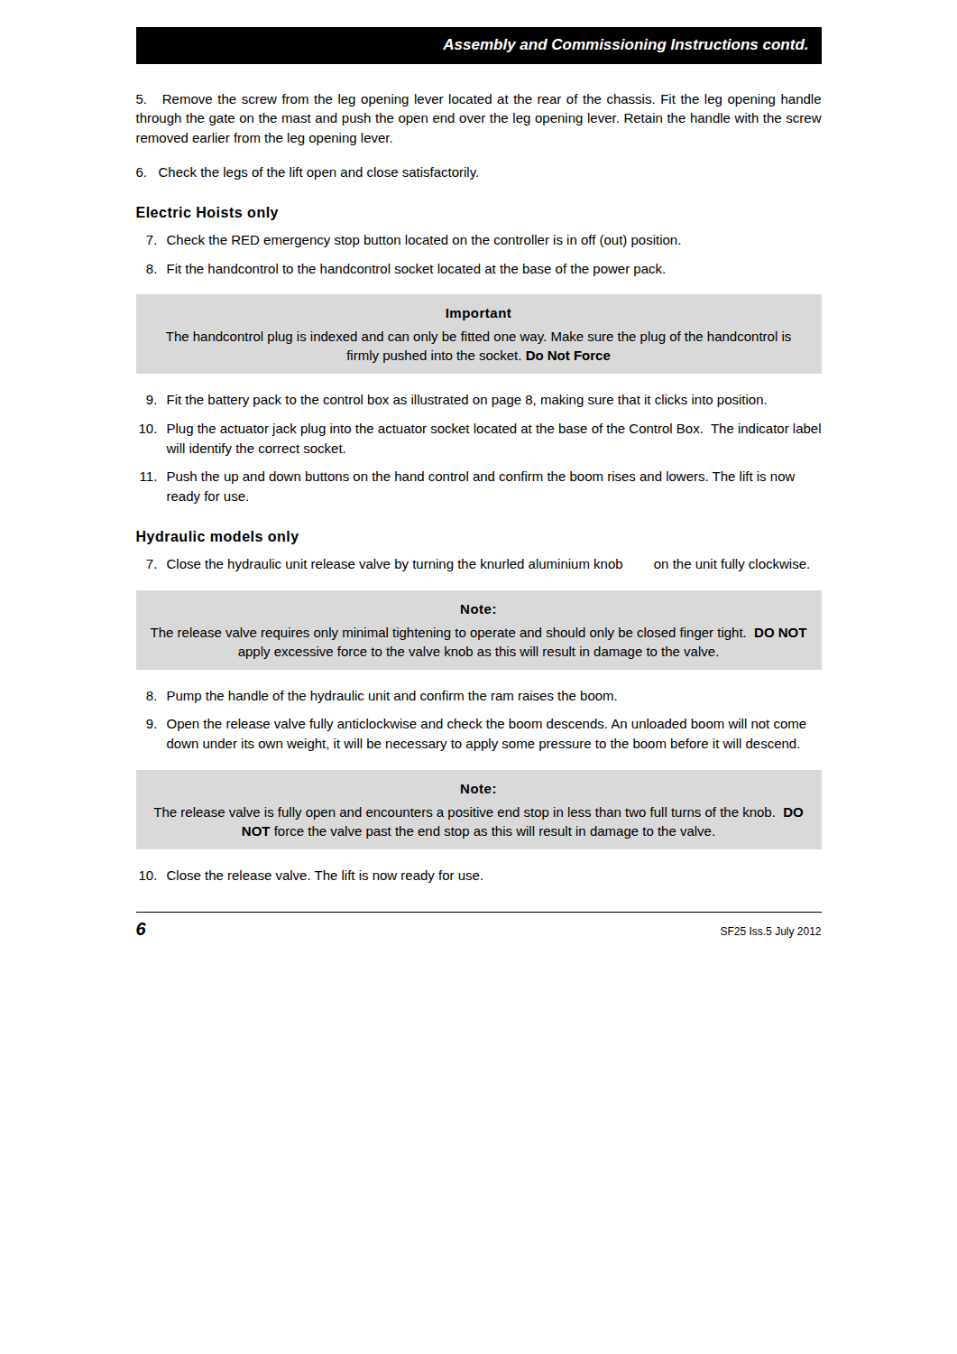Assembly and Commissioning Instructions contd.
5. Remove the screw from the leg opening lever located at the rear of the chassis. Fit the leg opening handle through the gate on the mast and push the open end over the leg opening lever. Retain the handle with the screw removed earlier from the leg opening lever.
6. Check the legs of the lift open and close satisfactorily.
Electric Hoists only
Check the RED emergency stop button located on the controller is in off (out) position.
Fit the handcontrol to the handcontrol socket located at the base of the power pack.
Important
The handcontrol plug is indexed and can only be fitted one way. Make sure the plug of the handcontrol is firmly pushed into the socket. Do Not Force
Fit the battery pack to the control box as illustrated on page 8, making sure that it clicks into position.
Plug the actuator jack plug into the actuator socket located at the base of the Control Box. The indicator label will identify the correct socket.
Push the up and down buttons on the hand control and confirm the boom rises and lowers. The lift is now ready for use.
Hydraulic models only
Close the hydraulic unit release valve by turning the knurled aluminium knob on the unit fully clockwise.
Note:
The release valve requires only minimal tightening to operate and should only be closed finger tight. DO NOT apply excessive force to the valve knob as this will result in damage to the valve.
Pump the handle of the hydraulic unit and confirm the ram raises the boom.
Open the release valve fully anticlockwise and check the boom descends. An unloaded boom will not come down under its own weight, it will be necessary to apply some pressure to the boom before it will descend.
Note:
The release valve is fully open and encounters a positive end stop in less than two full turns of the knob. DO NOT force the valve past the end stop as this will result in damage to the valve.
Close the release valve. The lift is now ready for use.
6 SF25 Iss.5 July 2012